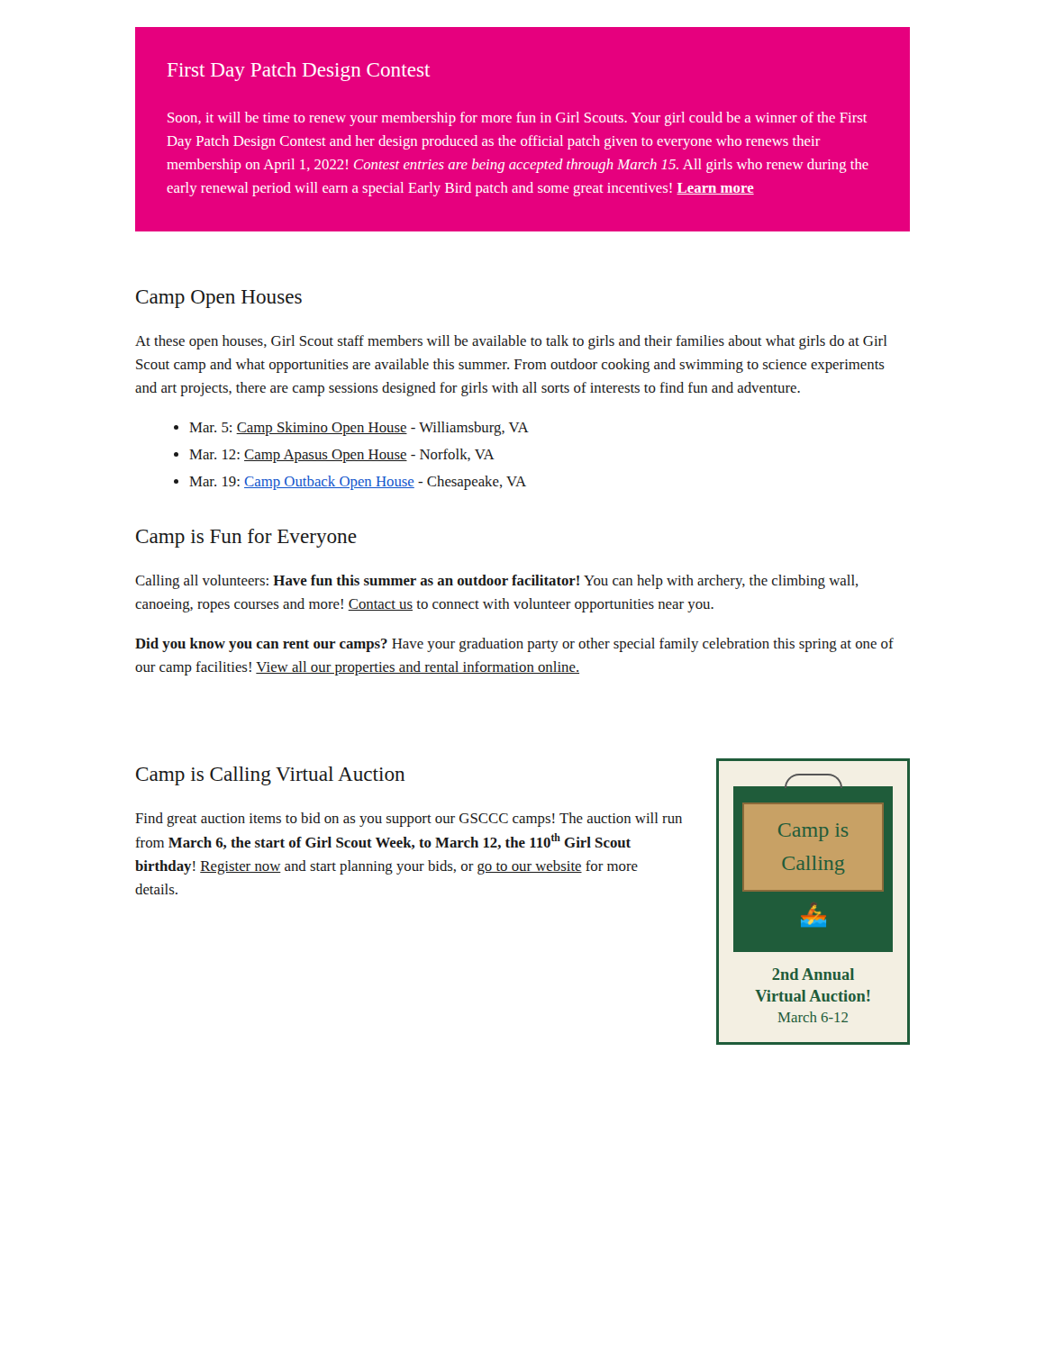First Day Patch Design Contest
Soon, it will be time to renew your membership for more fun in Girl Scouts. Your girl could be a winner of the First Day Patch Design Contest and her design produced as the official patch given to everyone who renews their membership on April 1, 2022! Contest entries are being accepted through March 15. All girls who renew during the early renewal period will earn a special Early Bird patch and some great incentives! Learn more
Camp Open Houses
At these open houses, Girl Scout staff members will be available to talk to girls and their families about what girls do at Girl Scout camp and what opportunities are available this summer. From outdoor cooking and swimming to science experiments and art projects, there are camp sessions designed for girls with all sorts of interests to find fun and adventure.
Mar. 5: Camp Skimino Open House - Williamsburg, VA
Mar. 12: Camp Apasus Open House - Norfolk, VA
Mar. 19: Camp Outback Open House - Chesapeake, VA
Camp is Fun for Everyone
Calling all volunteers: Have fun this summer as an outdoor facilitator! You can help with archery, the climbing wall, canoeing, ropes courses and more! Contact us to connect with volunteer opportunities near you.
Did you know you can rent our camps? Have your graduation party or other special family celebration this spring at one of our camp facilities! View all our properties and rental information online.
Camp is Calling Virtual Auction
Find great auction items to bid on as you support our GSCCC camps! The auction will run from March 6, the start of Girl Scout Week, to March 12, the 110th Girl Scout birthday! Register now and start planning your bids, or go to our website for more details.
Camp is Calling
🚣
2nd Annual
Virtual Auction!
March 6-12